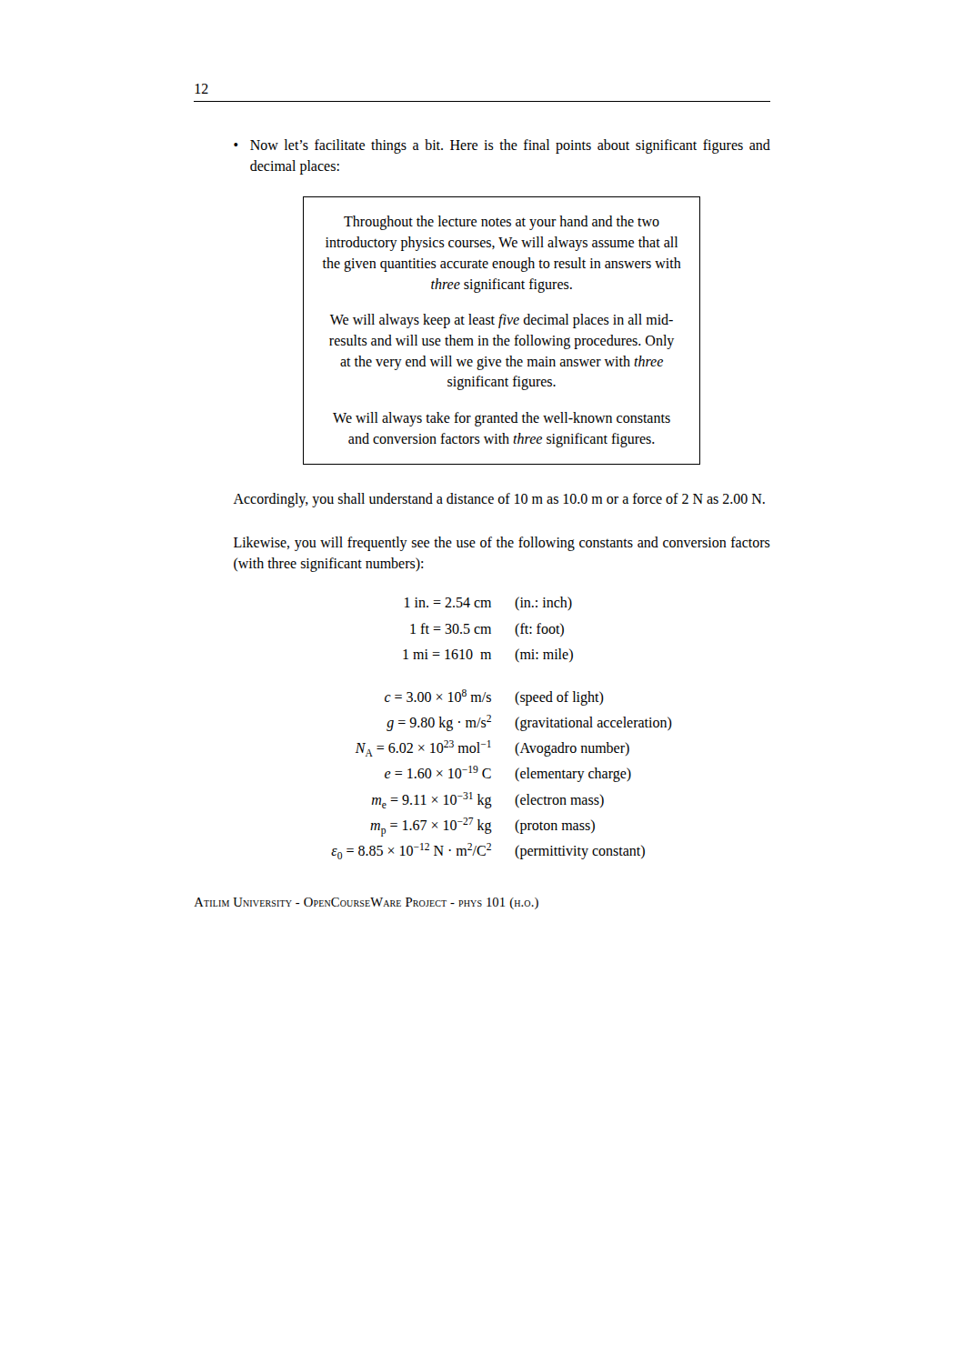12
Now let’s facilitate things a bit. Here is the final points about significant figures and decimal places:
Throughout the lecture notes at your hand and the two introductory physics courses, We will always assume that all the given quantities accurate enough to result in answers with three significant figures.
We will always keep at least five decimal places in all mid-results and will use them in the following procedures. Only at the very end will we give the main answer with three significant figures.
We will always take for granted the well-known constants and conversion factors with three significant figures.
Accordingly, you shall understand a distance of 10 m as 10.0 m or a force of 2 N as 2.00 N.
Likewise, you will frequently see the use of the following constants and conversion factors (with three significant numbers):
| 1 in. = 2.54 cm | (in.: inch) |
| 1 ft = 30.5 cm | (ft: foot) |
| 1 mi = 1610 m | (mi: mile) |
| c = 3.00 × 10 8 m/s | (speed of light) |
| g = 9.80 kg · m/s 2 | (gravitational acceleration) |
| N A = 6.02 × 10 23 mol −1 | (Avogadro number) |
| e = 1.60 × 10 −19 C | (elementary charge) |
| m e = 9.11 × 10 −31 kg | (electron mass) |
| m p = 1.67 × 10 −27 kg | (proton mass) |
| ε 0 = 8.85 × 10 −12 N · m 2 /C 2 | (permittivity constant) |
Atilim University - OpenCourseWare Project - phys 101 (h.o.)